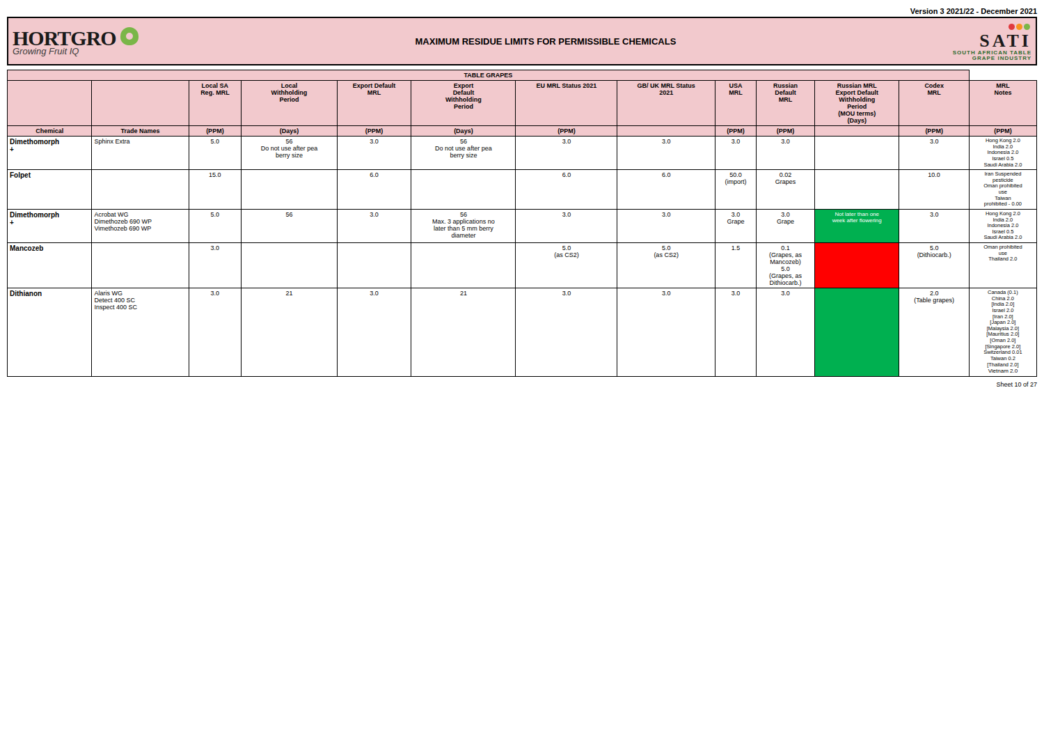Version 3 2021/22 - December 2021
HORTGRO
Growing Fruit IQ
MAXIMUM RESIDUE LIMITS FOR PERMISSIBLE CHEMICALS
SATI
SOUTH AFRICAN TABLE
GRAPE INDUSTRY
| TABLE GRAPES |
| --- |
| | | Local SA Reg. MRL | Local Withholding Period | Export Default MRL | Export Default Withholding Period | EU MRL Status 2021 | GB/ UK MRL Status 2021 | USA MRL | Russian Default MRL | Russian MRL Export Default Withholding Period (MOU terms) (Days) | Codex MRL | MRL Notes |
| Chemical | Trade Names | (PPM) | (Days) | (PPM) | (Days) | (PPM) | | (PPM) | (PPM) | | (PPM) | (PPM) |
| Dimethomorph + | Sphinx Extra | 5.0 | 56 Do not use after pea berry size | 3.0 | 56 Do not use after pea berry size | 3.0 | 3.0 | 3.0 | 3.0 | | 3.0 | Hong Kong 2.0 India 2.0 Indonesia 2.0 Israel 0.5 Saudi Arabia 2.0 |
| Folpet | | 15.0 | | 6.0 | | 6.0 | 6.0 | 50.0 (import) | 0.02 Grapes | | 10.0 | Iran Suspended pesticide Oman prohibited use Taiwan prohibited - 0.00 |
| Dimethomorph + | Acrobat WG Dimethozeb 690 WP Vimethozeb 690 WP | 5.0 | 56 | 3.0 | 56 Max. 3 applications no later than 5 mm berry diameter | 3.0 | 3.0 | 3.0 Grape | 3.0 Grape | Not later than one week after flowering | 3.0 | Hong Kong 2.0 India 2.0 Indonesia 2.0 Israel 0.5 Saudi Arabia 2.0 |
| Mancozeb | | 3.0 | | | | 5.0 (as CS2) | 5.0 (as CS2) | 1.5 | 0.1 (Grapes, as Mancozeb) 5.0 (Grapes, as Dithiocarb.) | | 5.0 (Dithiocarb.) | Oman prohibited use Thailand 2.0 |
| Dithianon | Alaris WG Detect 400 SC Inspect 400 SC | 3.0 | 21 | 3.0 | 21 | 3.0 | 3.0 | 3.0 | 3.0 | | 2.0 (Table grapes) | Canada (0.1) China 2.0 [India 2.0] Israel 2.0 [Iran 2.0] [Japan 2.0] [Malaysia 2.0] [Mauritius 2.0] [Oman 2.0] [Singapore 2.0] Switzerland 0.01 Taiwan 0.2 [Thailand 2.0] Vietnam 2.0 |
Sheet 10 of 27